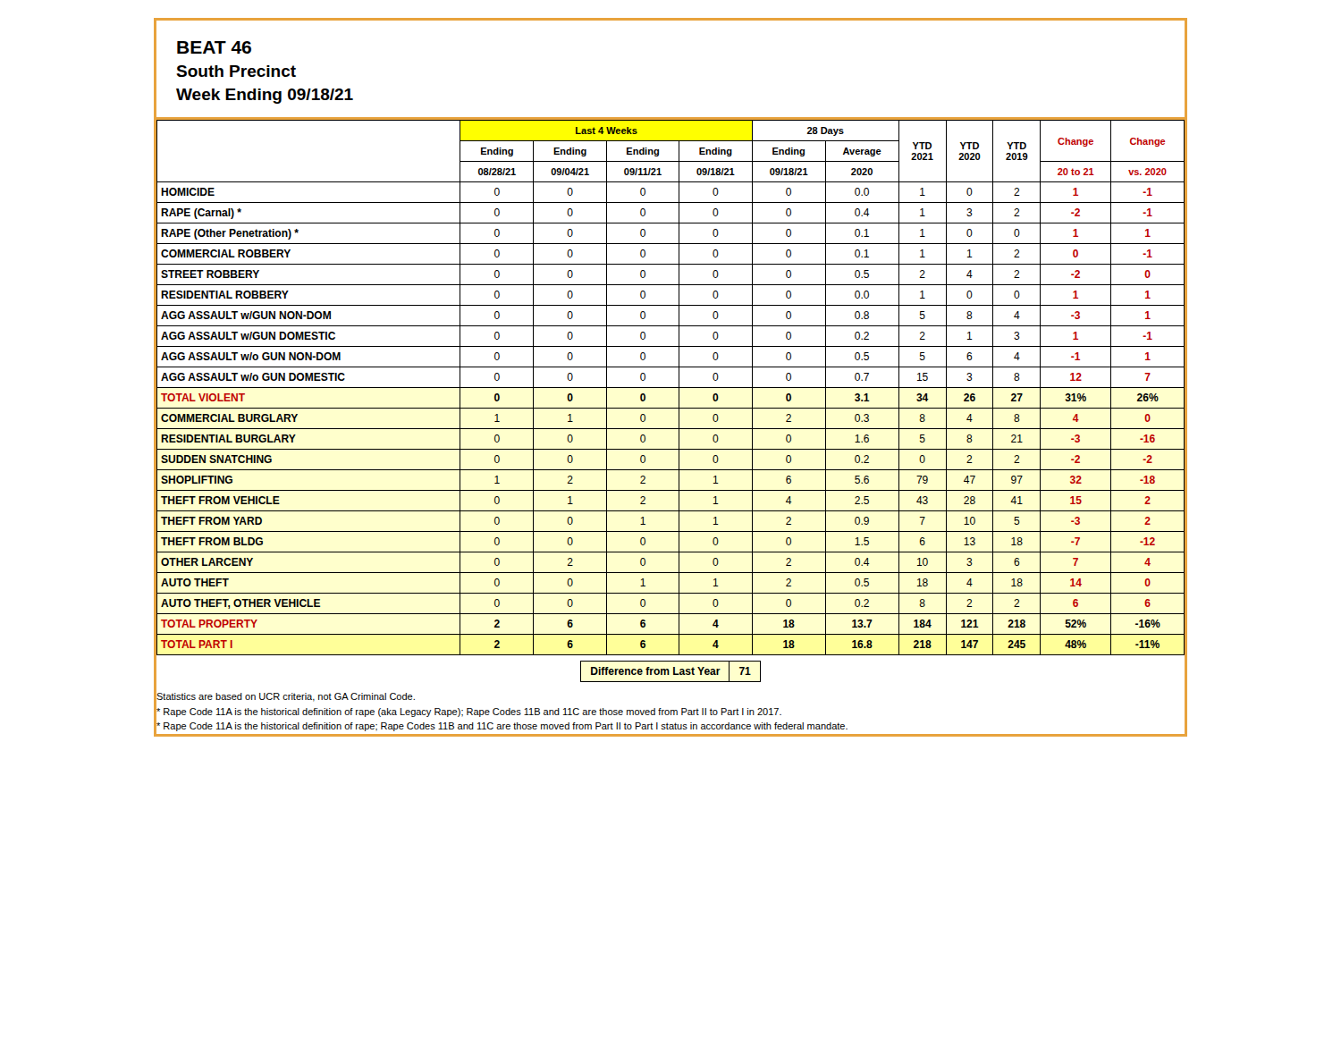BEAT 46
South Precinct
Week Ending 09/18/21
| | Last 4 Weeks | 28 Days | YTD 2021 | YTD 2020 | YTD 2019 | Change | Change |
| Ending | Ending | Ending | Ending | Ending | Average |
| 08/28/21 | 09/04/21 | 09/11/21 | 09/18/21 | 09/18/21 | 2020 | 20 to 21 | vs. 2020 |
| HOMICIDE | 0 | 0 | 0 | 0 | 0 | 0.0 | 1 | 0 | 2 | 1 | -1 |
| RAPE (Carnal) * | 0 | 0 | 0 | 0 | 0 | 0.4 | 1 | 3 | 2 | -2 | -1 |
| RAPE (Other Penetration) * | 0 | 0 | 0 | 0 | 0 | 0.1 | 1 | 0 | 0 | 1 | 1 |
| COMMERCIAL ROBBERY | 0 | 0 | 0 | 0 | 0 | 0.1 | 1 | 1 | 2 | 0 | -1 |
| STREET ROBBERY | 0 | 0 | 0 | 0 | 0 | 0.5 | 2 | 4 | 2 | -2 | 0 |
| RESIDENTIAL ROBBERY | 0 | 0 | 0 | 0 | 0 | 0.0 | 1 | 0 | 0 | 1 | 1 |
| AGG ASSAULT w/GUN NON-DOM | 0 | 0 | 0 | 0 | 0 | 0.8 | 5 | 8 | 4 | -3 | 1 |
| AGG ASSAULT w/GUN DOMESTIC | 0 | 0 | 0 | 0 | 0 | 0.2 | 2 | 1 | 3 | 1 | -1 |
| AGG ASSAULT w/o GUN NON-DOM | 0 | 0 | 0 | 0 | 0 | 0.5 | 5 | 6 | 4 | -1 | 1 |
| AGG ASSAULT w/o GUN DOMESTIC | 0 | 0 | 0 | 0 | 0 | 0.7 | 15 | 3 | 8 | 12 | 7 |
| TOTAL VIOLENT | 0 | 0 | 0 | 0 | 0 | 3.1 | 34 | 26 | 27 | 31% | 26% |
| COMMERCIAL BURGLARY | 1 | 1 | 0 | 0 | 2 | 0.3 | 8 | 4 | 8 | 4 | 0 |
| RESIDENTIAL BURGLARY | 0 | 0 | 0 | 0 | 0 | 1.6 | 5 | 8 | 21 | -3 | -16 |
| SUDDEN SNATCHING | 0 | 0 | 0 | 0 | 0 | 0.2 | 0 | 2 | 2 | -2 | -2 |
| SHOPLIFTING | 1 | 2 | 2 | 1 | 6 | 5.6 | 79 | 47 | 97 | 32 | -18 |
| THEFT FROM VEHICLE | 0 | 1 | 2 | 1 | 4 | 2.5 | 43 | 28 | 41 | 15 | 2 |
| THEFT FROM YARD | 0 | 0 | 1 | 1 | 2 | 0.9 | 7 | 10 | 5 | -3 | 2 |
| THEFT FROM BLDG | 0 | 0 | 0 | 0 | 0 | 1.5 | 6 | 13 | 18 | -7 | -12 |
| OTHER LARCENY | 0 | 2 | 0 | 0 | 2 | 0.4 | 10 | 3 | 6 | 7 | 4 |
| AUTO THEFT | 0 | 0 | 1 | 1 | 2 | 0.5 | 18 | 4 | 18 | 14 | 0 |
| AUTO THEFT, OTHER VEHICLE | 0 | 0 | 0 | 0 | 0 | 0.2 | 8 | 2 | 2 | 6 | 6 |
| TOTAL PROPERTY | 2 | 6 | 6 | 4 | 18 | 13.7 | 184 | 121 | 218 | 52% | -16% |
| TOTAL PART I | 2 | 6 | 6 | 4 | 18 | 16.8 | 218 | 147 | 245 | 48% | -11% |
| Difference from Last Year | 71 |
Statistics are based on UCR criteria, not GA Criminal Code.
* Rape Code 11A is the historical definition of rape (aka Legacy Rape); Rape Codes 11B and 11C are those moved from Part II to Part I in 2017.
* Rape Code 11A is the historical definition of rape; Rape Codes 11B and 11C are those moved from Part II to Part I status in accordance with federal mandate.